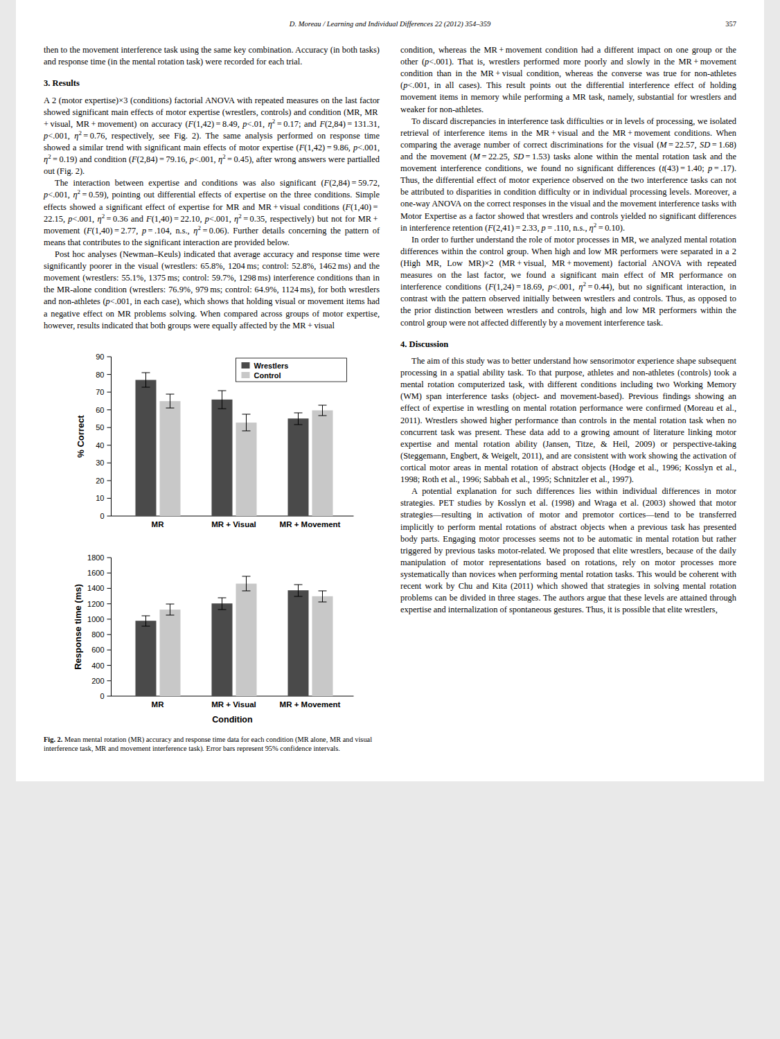D. Moreau / Learning and Individual Differences 22 (2012) 354–359
357
then to the movement interference task using the same key combination. Accuracy (in both tasks) and response time (in the mental rotation task) were recorded for each trial.
3. Results
A 2 (motor expertise)×3 (conditions) factorial ANOVA with repeated measures on the last factor showed significant main effects of motor expertise (wrestlers, controls) and condition (MR, MR + visual, MR + movement) on accuracy (F(1,42) = 8.49, p<.01, η2 = 0.17; and F(2,84) = 131.31, p<.001, η2 = 0.76, respectively, see Fig. 2). The same analysis performed on response time showed a similar trend with significant main effects of motor expertise (F(1,42) = 9.86, p<.001, η2 = 0.19) and condition (F(2,84) = 79.16, p<.001, η2 = 0.45), after wrong answers were partialled out (Fig. 2).
The interaction between expertise and conditions was also significant (F(2,84) = 59.72, p<.001, η2 = 0.59), pointing out differential effects of expertise on the three conditions. Simple effects showed a significant effect of expertise for MR and MR + visual conditions (F(1,40) = 22.15, p<.001, η2 = 0.36 and F(1,40) = 22.10, p<.001, η2 = 0.35, respectively) but not for MR + movement (F(1,40) = 2.77, p = .104, n.s., η2 = 0.06). Further details concerning the pattern of means that contributes to the significant interaction are provided below.
Post hoc analyses (Newman–Keuls) indicated that average accuracy and response time were significantly poorer in the visual (wrestlers: 65.8%, 1204 ms; control: 52.8%, 1462 ms) and the movement (wrestlers: 55.1%, 1375 ms; control: 59.7%, 1298 ms) interference conditions than in the MR-alone condition (wrestlers: 76.9%, 979 ms; control: 64.9%, 1124 ms), for both wrestlers and non-athletes (p<.001, in each case), which shows that holding visual or movement items had a negative effect on MR problems solving. When compared across groups of motor expertise, however, results indicated that both groups were equally affected by the MR + visual
0 10 20 30 40 50 60 70 80 90 % Correct Wrestlers Control Group 1: MR wrestlers 76.9 ; control 64.9 MR MR + Visual MR + Movement 0 200 400 600 800 1000 1200 1400 1600 1800 Response time (ms) MR MR + Visual MR + Movement Condition
Fig. 2. Mean mental rotation (MR) accuracy and response time data for each condition (MR alone, MR and visual interference task, MR and movement interference task). Error bars represent 95% confidence intervals.
condition, whereas the MR + movement condition had a different impact on one group or the other (p<.001). That is, wrestlers performed more poorly and slowly in the MR + movement condition than in the MR + visual condition, whereas the converse was true for non-athletes (p<.001, in all cases). This result points out the differential interference effect of holding movement items in memory while performing a MR task, namely, substantial for wrestlers and weaker for non-athletes.
To discard discrepancies in interference task difficulties or in levels of processing, we isolated retrieval of interference items in the MR + visual and the MR + movement conditions. When comparing the average number of correct discriminations for the visual (M = 22.57, SD = 1.68) and the movement (M = 22.25, SD = 1.53) tasks alone within the mental rotation task and the movement interference conditions, we found no significant differences (t(43) = 1.40; p = .17). Thus, the differential effect of motor experience observed on the two interference tasks can not be attributed to disparities in condition difficulty or in individual processing levels. Moreover, a one-way ANOVA on the correct responses in the visual and the movement interference tasks with Motor Expertise as a factor showed that wrestlers and controls yielded no significant differences in interference retention (F(2,41) = 2.33, p = .110, n.s., η2 = 0.10).
In order to further understand the role of motor processes in MR, we analyzed mental rotation differences within the control group. When high and low MR performers were separated in a 2 (High MR, Low MR)×2 (MR + visual, MR + movement) factorial ANOVA with repeated measures on the last factor, we found a significant main effect of MR performance on interference conditions (F(1,24) = 18.69, p<.001, η2 = 0.44), but no significant interaction, in contrast with the pattern observed initially between wrestlers and controls. Thus, as opposed to the prior distinction between wrestlers and controls, high and low MR performers within the control group were not affected differently by a movement interference task.
4. Discussion
The aim of this study was to better understand how sensorimotor experience shape subsequent processing in a spatial ability task. To that purpose, athletes and non-athletes (controls) took a mental rotation computerized task, with different conditions including two Working Memory (WM) span interference tasks (object- and movement-based). Previous findings showing an effect of expertise in wrestling on mental rotation performance were confirmed (Moreau et al., 2011). Wrestlers showed higher performance than controls in the mental rotation task when no concurrent task was present. These data add to a growing amount of literature linking motor expertise and mental rotation ability (Jansen, Titze, & Heil, 2009) or perspective-taking (Steggemann, Engbert, & Weigelt, 2011), and are consistent with work showing the activation of cortical motor areas in mental rotation of abstract objects (Hodge et al., 1996; Kosslyn et al., 1998; Roth et al., 1996; Sabbah et al., 1995; Schnitzler et al., 1997).
A potential explanation for such differences lies within individual differences in motor strategies. PET studies by Kosslyn et al. (1998) and Wraga et al. (2003) showed that motor strategies—resulting in activation of motor and premotor cortices—tend to be transferred implicitly to perform mental rotations of abstract objects when a previous task has presented body parts. Engaging motor processes seems not to be automatic in mental rotation but rather triggered by previous tasks motor-related. We proposed that elite wrestlers, because of the daily manipulation of motor representations based on rotations, rely on motor processes more systematically than novices when performing mental rotation tasks. This would be coherent with recent work by Chu and Kita (2011) which showed that strategies in solving mental rotation problems can be divided in three stages. The authors argue that these levels are attained through expertise and internalization of spontaneous gestures. Thus, it is possible that elite wrestlers,